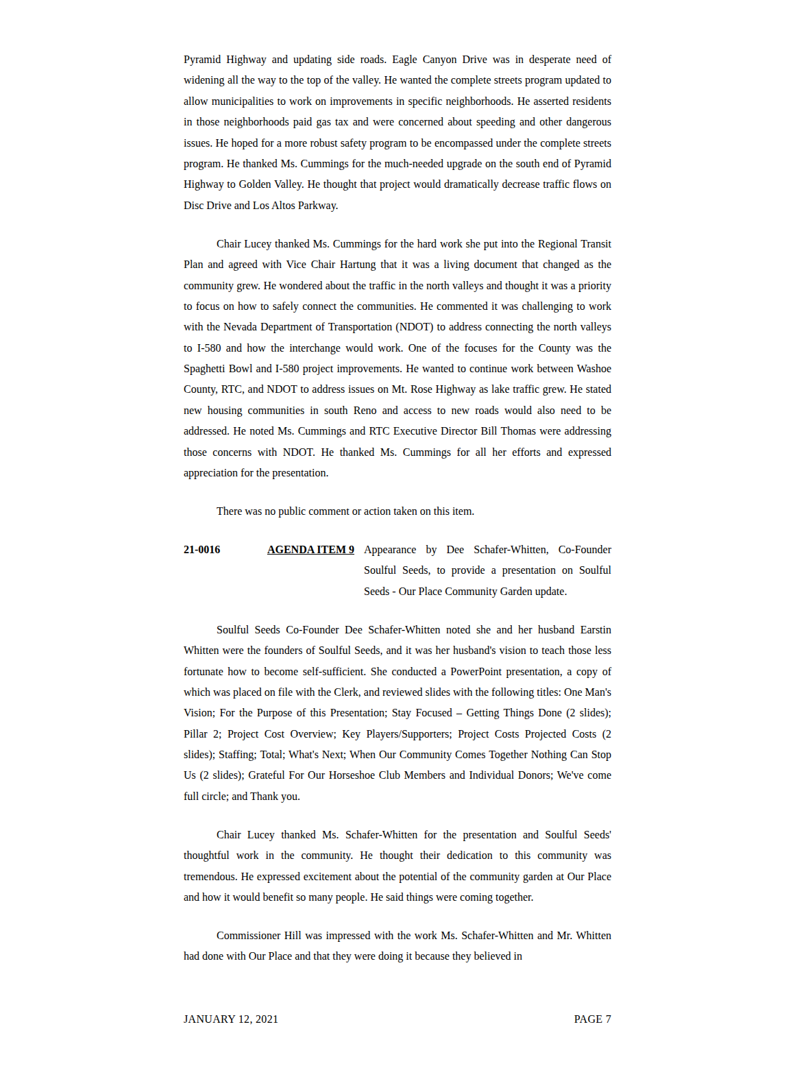Pyramid Highway and updating side roads. Eagle Canyon Drive was in desperate need of widening all the way to the top of the valley. He wanted the complete streets program updated to allow municipalities to work on improvements in specific neighborhoods. He asserted residents in those neighborhoods paid gas tax and were concerned about speeding and other dangerous issues. He hoped for a more robust safety program to be encompassed under the complete streets program. He thanked Ms. Cummings for the much-needed upgrade on the south end of Pyramid Highway to Golden Valley. He thought that project would dramatically decrease traffic flows on Disc Drive and Los Altos Parkway.
Chair Lucey thanked Ms. Cummings for the hard work she put into the Regional Transit Plan and agreed with Vice Chair Hartung that it was a living document that changed as the community grew. He wondered about the traffic in the north valleys and thought it was a priority to focus on how to safely connect the communities. He commented it was challenging to work with the Nevada Department of Transportation (NDOT) to address connecting the north valleys to I-580 and how the interchange would work. One of the focuses for the County was the Spaghetti Bowl and I-580 project improvements. He wanted to continue work between Washoe County, RTC, and NDOT to address issues on Mt. Rose Highway as lake traffic grew. He stated new housing communities in south Reno and access to new roads would also need to be addressed. He noted Ms. Cummings and RTC Executive Director Bill Thomas were addressing those concerns with NDOT. He thanked Ms. Cummings for all her efforts and expressed appreciation for the presentation.
There was no public comment or action taken on this item.
21-0016
AGENDA ITEM 9
Appearance by Dee Schafer-Whitten, Co-Founder Soulful Seeds, to provide a presentation on Soulful Seeds - Our Place Community Garden update.
Soulful Seeds Co-Founder Dee Schafer-Whitten noted she and her husband Earstin Whitten were the founders of Soulful Seeds, and it was her husband's vision to teach those less fortunate how to become self-sufficient. She conducted a PowerPoint presentation, a copy of which was placed on file with the Clerk, and reviewed slides with the following titles: One Man's Vision; For the Purpose of this Presentation; Stay Focused – Getting Things Done (2 slides); Pillar 2; Project Cost Overview; Key Players/Supporters; Project Costs Projected Costs (2 slides); Staffing; Total; What's Next; When Our Community Comes Together Nothing Can Stop Us (2 slides); Grateful For Our Horseshoe Club Members and Individual Donors; We've come full circle; and Thank you.
Chair Lucey thanked Ms. Schafer-Whitten for the presentation and Soulful Seeds' thoughtful work in the community. He thought their dedication to this community was tremendous. He expressed excitement about the potential of the community garden at Our Place and how it would benefit so many people. He said things were coming together.
Commissioner Hill was impressed with the work Ms. Schafer-Whitten and Mr. Whitten had done with Our Place and that they were doing it because they believed in
JANUARY 12, 2021
PAGE 7